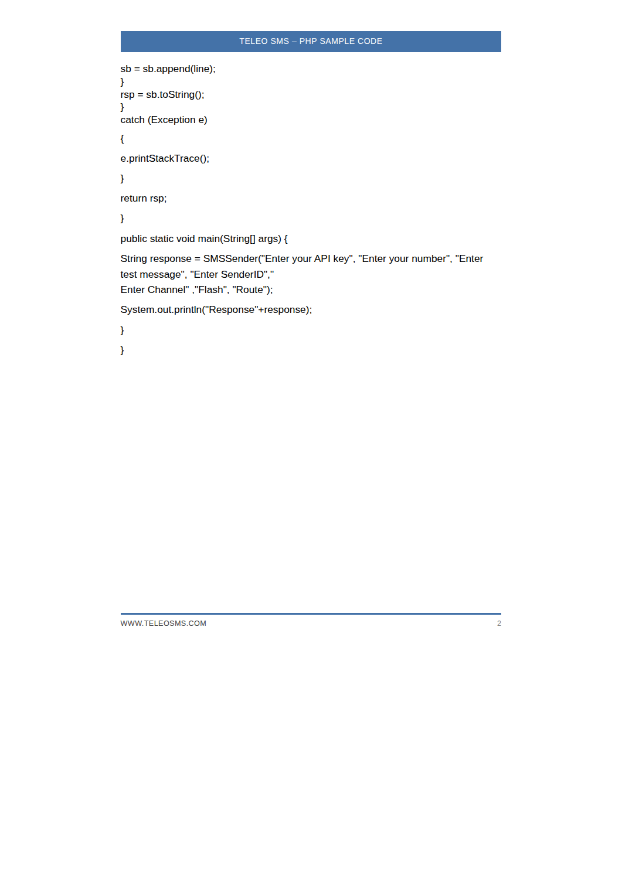TELEO SMS – PHP SAMPLE CODE
sb = sb.append(line);
}
rsp = sb.toString();
}
catch (Exception e)
{
e.printStackTrace();
}
return rsp;
}
public static void main(String[] args) {
String response = SMSSender("Enter your API key", "Enter your number", "Enter test message", "Enter SenderID","
Enter Channel" ,"Flash", "Route");
System.out.println("Response"+response);
}
}
WWW.TELEOSMS.COM 2